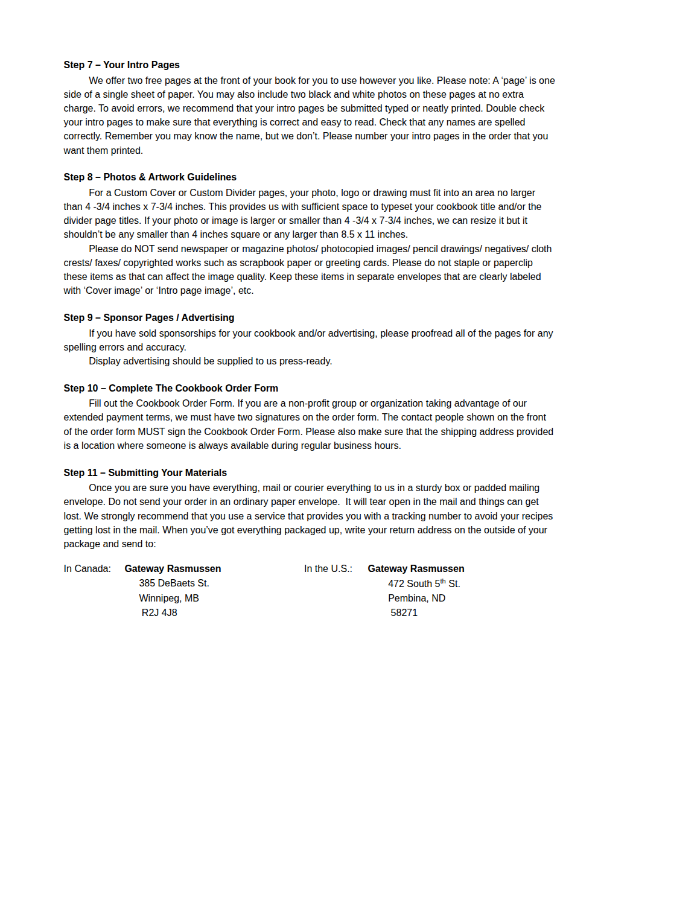Step 7 – Your Intro Pages
We offer two free pages at the front of your book for you to use however you like. Please note: A ‘page’ is one side of a single sheet of paper. You may also include two black and white photos on these pages at no extra charge. To avoid errors, we recommend that your intro pages be submitted typed or neatly printed. Double check your intro pages to make sure that everything is correct and easy to read. Check that any names are spelled correctly. Remember you may know the name, but we don’t. Please number your intro pages in the order that you want them printed.
Step 8 – Photos & Artwork Guidelines
For a Custom Cover or Custom Divider pages, your photo, logo or drawing must fit into an area no larger than 4 -3/4 inches x 7-3/4 inches. This provides us with sufficient space to typeset your cookbook title and/or the divider page titles. If your photo or image is larger or smaller than 4 -3/4 x 7-3/4 inches, we can resize it but it shouldn’t be any smaller than 4 inches square or any larger than 8.5 x 11 inches.
Please do NOT send newspaper or magazine photos/ photocopied images/ pencil drawings/ negatives/ cloth crests/ faxes/ copyrighted works such as scrapbook paper or greeting cards. Please do not staple or paperclip these items as that can affect the image quality. Keep these items in separate envelopes that are clearly labeled with ‘Cover image’ or ‘Intro page image’, etc.
Step 9 – Sponsor Pages / Advertising
If you have sold sponsorships for your cookbook and/or advertising, please proofread all of the pages for any spelling errors and accuracy.
Display advertising should be supplied to us press-ready.
Step 10 – Complete The Cookbook Order Form
Fill out the Cookbook Order Form. If you are a non-profit group or organization taking advantage of our extended payment terms, we must have two signatures on the order form. The contact people shown on the front of the order form MUST sign the Cookbook Order Form. Please also make sure that the shipping address provided is a location where someone is always available during regular business hours.
Step 11 – Submitting Your Materials
Once you are sure you have everything, mail or courier everything to us in a sturdy box or padded mailing envelope. Do not send your order in an ordinary paper envelope. It will tear open in the mail and things can get lost. We strongly recommend that you use a service that provides you with a tracking number to avoid your recipes getting lost in the mail. When you’ve got everything packaged up, write your return address on the outside of your package and send to:
| In Canada: | Gateway Rasmussen | In the U.S.: | Gateway Rasmussen |
| | 385 DeBaets St. | | 472 South 5 th St. |
| | Winnipeg, MB | | Pembina, ND |
| | R2J 4J8 | | 58271 |